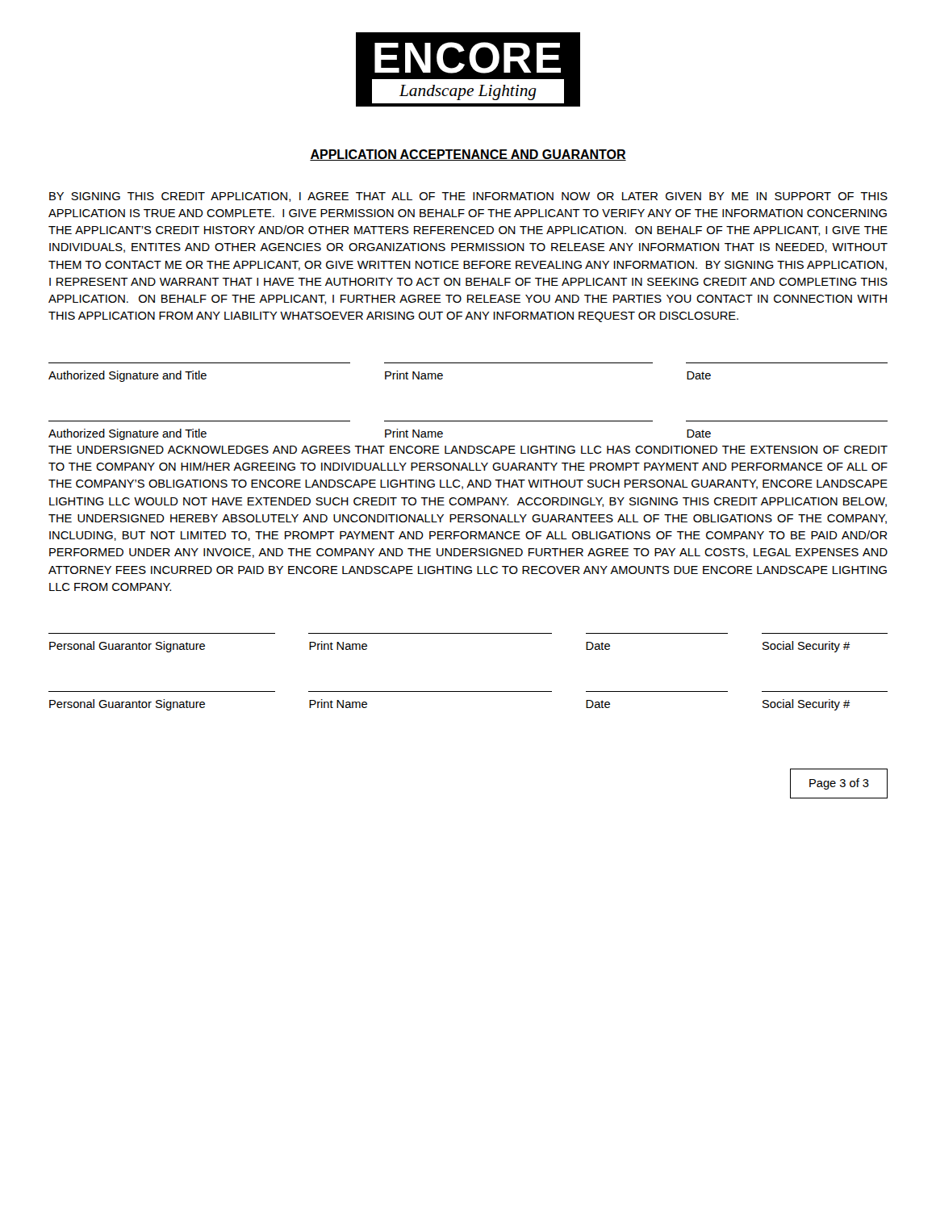ENCORE Landscape Lighting
APPLICATION ACCEPTENANCE AND GUARANTOR
BY SIGNING THIS CREDIT APPLICATION, I AGREE THAT ALL OF THE INFORMATION NOW OR LATER GIVEN BY ME IN SUPPORT OF THIS APPLICATION IS TRUE AND COMPLETE. I GIVE PERMISSION ON BEHALF OF THE APPLICANT TO VERIFY ANY OF THE INFORMATION CONCERNING THE APPLICANT’S CREDIT HISTORY AND/OR OTHER MATTERS REFERENCED ON THE APPLICATION. ON BEHALF OF THE APPLICANT, I GIVE THE INDIVIDUALS, ENTITES AND OTHER AGENCIES OR ORGANIZATIONS PERMISSION TO RELEASE ANY INFORMATION THAT IS NEEDED, WITHOUT THEM TO CONTACT ME OR THE APPLICANT, OR GIVE WRITTEN NOTICE BEFORE REVEALING ANY INFORMATION. BY SIGNING THIS APPLICATION, I REPRESENT AND WARRANT THAT I HAVE THE AUTHORITY TO ACT ON BEHALF OF THE APPLICANT IN SEEKING CREDIT AND COMPLETING THIS APPLICATION. ON BEHALF OF THE APPLICANT, I FURTHER AGREE TO RELEASE YOU AND THE PARTIES YOU CONTACT IN CONNECTION WITH THIS APPLICATION FROM ANY LIABILITY WHATSOEVER ARISING OUT OF ANY INFORMATION REQUEST OR DISCLOSURE.
| Authorized Signature and Title | | Print Name | | Date |
| Authorized Signature and Title | | Print Name | | Date |
THE UNDERSIGNED ACKNOWLEDGES AND AGREES THAT ENCORE LANDSCAPE LIGHTING LLC HAS CONDITIONED THE EXTENSION OF CREDIT TO THE COMPANY ON HIM/HER AGREEING TO INDIVIDUALLLY PERSONALLY GUARANTY THE PROMPT PAYMENT AND PERFORMANCE OF ALL OF THE COMPANY’S OBLIGATIONS TO ENCORE LANDSCAPE LIGHTING LLC, AND THAT WITHOUT SUCH PERSONAL GUARANTY, ENCORE LANDSCAPE LIGHTING LLC WOULD NOT HAVE EXTENDED SUCH CREDIT TO THE COMPANY. ACCORDINGLY, BY SIGNING THIS CREDIT APPLICATION BELOW, THE UNDERSIGNED HEREBY ABSOLUTELY AND UNCONDITIONALLY PERSONALLY GUARANTEES ALL OF THE OBLIGATIONS OF THE COMPANY, INCLUDING, BUT NOT LIMITED TO, THE PROMPT PAYMENT AND PERFORMANCE OF ALL OBLIGATIONS OF THE COMPANY TO BE PAID AND/OR PERFORMED UNDER ANY INVOICE, AND THE COMPANY AND THE UNDERSIGNED FURTHER AGREE TO PAY ALL COSTS, LEGAL EXPENSES AND ATTORNEY FEES INCURRED OR PAID BY ENCORE LANDSCAPE LIGHTING LLC TO RECOVER ANY AMOUNTS DUE ENCORE LANDSCAPE LIGHTING LLC FROM COMPANY.
| Personal Guarantor Signature | | Print Name | | Date | | Social Security # |
| Personal Guarantor Signature | | Print Name | | Date | | Social Security # |
Page 3 of 3